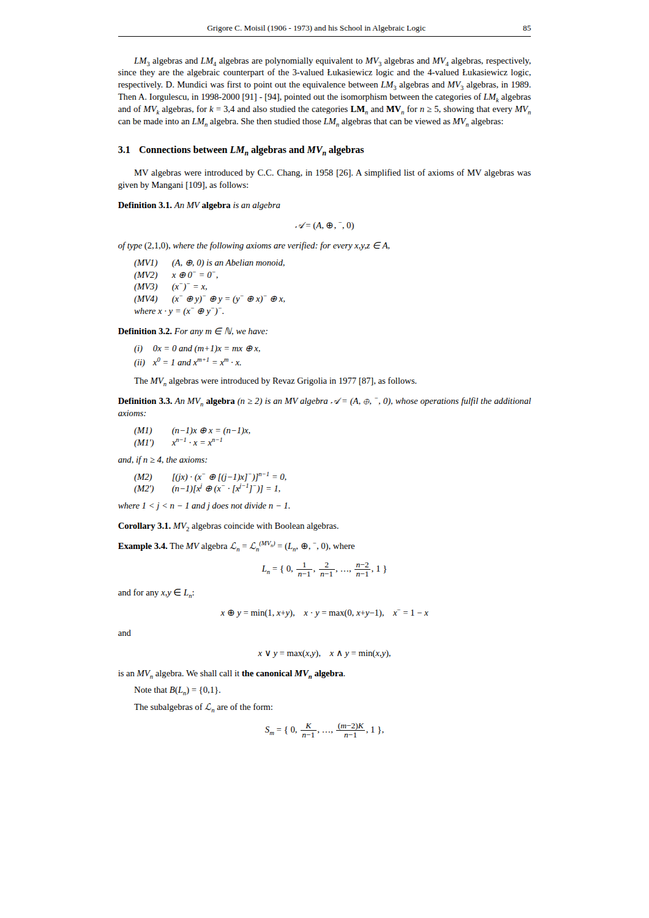Grigore C. Moisil (1906 - 1973) and his School in Algebraic Logic 85
LM3 algebras and LM4 algebras are polynomially equivalent to MV3 algebras and MV4 algebras, respectively, since they are the algebraic counterpart of the 3-valued Łukasiewicz logic and the 4-valued Łukasiewicz logic, respectively. D. Mundici was first to point out the equivalence between LM3 algebras and MV3 algebras, in 1989. Then A. Iorgulescu, in 1998-2000 [91] - [94], pointed out the isomorphism between the categories of LMk algebras and of MVk algebras, for k = 3,4 and also studied the categories LMn and MVn for n ≥ 5, showing that every MVn can be made into an LMn algebra. She then studied those LMn algebras that can be viewed as MVn algebras:
3.1 Connections between LMn algebras and MVn algebras
MV algebras were introduced by C.C. Chang, in 1958 [26]. A simplified list of axioms of MV algebras was given by Mangani [109], as follows:
Definition 3.1. An MV algebra is an algebra
𝒜 = (A, ⊕, −, 0)
of type (2,1,0), where the following axioms are verified: for every x,y,z ∈ A,
(MV1)(A, ⊕, 0) is an Abelian monoid, (MV2) x ⊕ 0− = 0−, (MV3)(x−)− = x, (MV4)(x− ⊕ y)− ⊕ y = (y− ⊕ x)− ⊕ x, where x · y = (x− ⊕ y−)−.
Definition 3.2. For any m ∈ ℕ, we have:
(i) 0x = 0 and (m+1)x = mx ⊕ x,
(ii) x0 = 1 and xm+1 = xm · x.
The MVn algebras were introduced by Revaz Grigolia in 1977 [87], as follows.
Definition 3.3. An MVn algebra (n ≥ 2) is an MV algebra 𝒜 = (A, ⊕, −, 0), whose operations fulfil the additional axioms:
(M1)(n−1)x ⊕ x = (n−1)x, (M1') xn−1 · x = xn−1
and, if n ≥ 4, the axioms:
(M2)[(jx) · (x− ⊕ [(j−1)x]−)]n−1 = 0, (M2')(n−1)[xj ⊕ (x− · [xj−1]−)] = 1,
where 1 < j < n − 1 and j does not divide n − 1.
Corollary 3.1. MV2 algebras coincide with Boolean algebras.
Example 3.4. The MV algebra ℒn = ℒn(MVn) = (Ln, ⊕, −, 0), where
Ln = { 0, 1 n−1, 2 n−1, …, n−2 n−1, 1 }
and for any x,y ∈ Ln:
x ⊕ y = min(1, x+y), x · y = max(0, x+y−1), x− = 1 − x
and
x ∨ y = max(x,y), x ∧ y = min(x,y),
is an MVn algebra. We shall call it the canonical MVn algebra.
Note that B(Ln) = {0,1}.
The subalgebras of ℒn are of the form:
Sm = { 0, Kn−1, …, (m−2)K n−1, 1 },